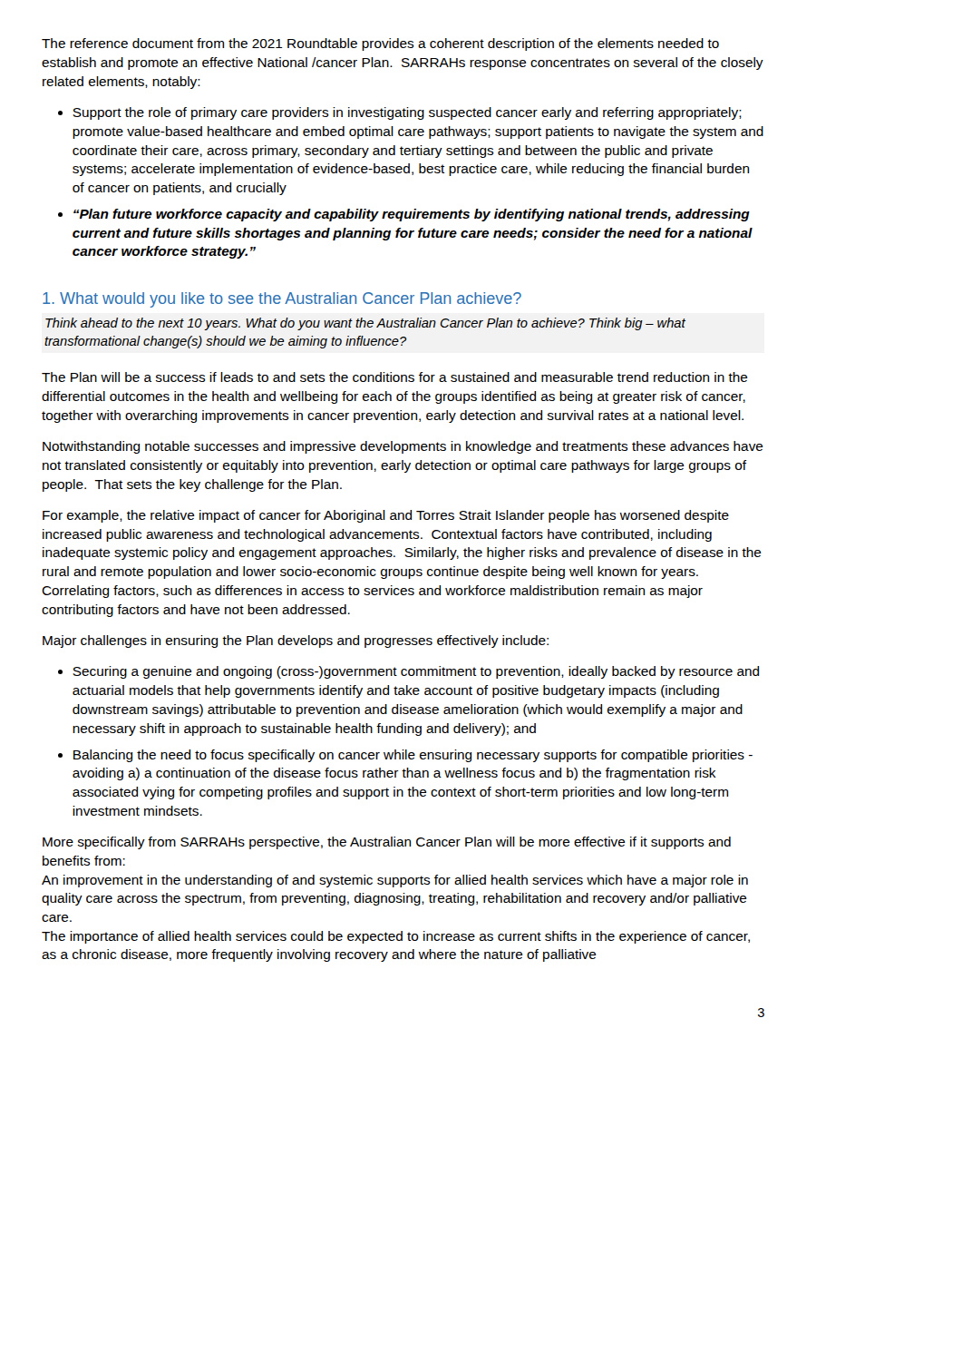The reference document from the 2021 Roundtable provides a coherent description of the elements needed to establish and promote an effective National /cancer Plan. SARRAHs response concentrates on several of the closely related elements, notably:
Support the role of primary care providers in investigating suspected cancer early and referring appropriately; promote value-based healthcare and embed optimal care pathways; support patients to navigate the system and coordinate their care, across primary, secondary and tertiary settings and between the public and private systems; accelerate implementation of evidence-based, best practice care, while reducing the financial burden of cancer on patients, and crucially
“Plan future workforce capacity and capability requirements by identifying national trends, addressing current and future skills shortages and planning for future care needs; consider the need for a national cancer workforce strategy.”
1. What would you like to see the Australian Cancer Plan achieve?
Think ahead to the next 10 years. What do you want the Australian Cancer Plan to achieve? Think big – what transformational change(s) should we be aiming to influence?
The Plan will be a success if leads to and sets the conditions for a sustained and measurable trend reduction in the differential outcomes in the health and wellbeing for each of the groups identified as being at greater risk of cancer, together with overarching improvements in cancer prevention, early detection and survival rates at a national level.
Notwithstanding notable successes and impressive developments in knowledge and treatments these advances have not translated consistently or equitably into prevention, early detection or optimal care pathways for large groups of people. That sets the key challenge for the Plan.
For example, the relative impact of cancer for Aboriginal and Torres Strait Islander people has worsened despite increased public awareness and technological advancements. Contextual factors have contributed, including inadequate systemic policy and engagement approaches. Similarly, the higher risks and prevalence of disease in the rural and remote population and lower socio-economic groups continue despite being well known for years. Correlating factors, such as differences in access to services and workforce maldistribution remain as major contributing factors and have not been addressed.
Major challenges in ensuring the Plan develops and progresses effectively include:
Securing a genuine and ongoing (cross-)government commitment to prevention, ideally backed by resource and actuarial models that help governments identify and take account of positive budgetary impacts (including downstream savings) attributable to prevention and disease amelioration (which would exemplify a major and necessary shift in approach to sustainable health funding and delivery); and
Balancing the need to focus specifically on cancer while ensuring necessary supports for compatible priorities - avoiding a) a continuation of the disease focus rather than a wellness focus and b) the fragmentation risk associated vying for competing profiles and support in the context of short-term priorities and low long-term investment mindsets.
More specifically from SARRAHs perspective, the Australian Cancer Plan will be more effective if it supports and benefits from:
An improvement in the understanding of and systemic supports for allied health services which have a major role in quality care across the spectrum, from preventing, diagnosing, treating, rehabilitation and recovery and/or palliative care.
The importance of allied health services could be expected to increase as current shifts in the experience of cancer, as a chronic disease, more frequently involving recovery and where the nature of palliative
3